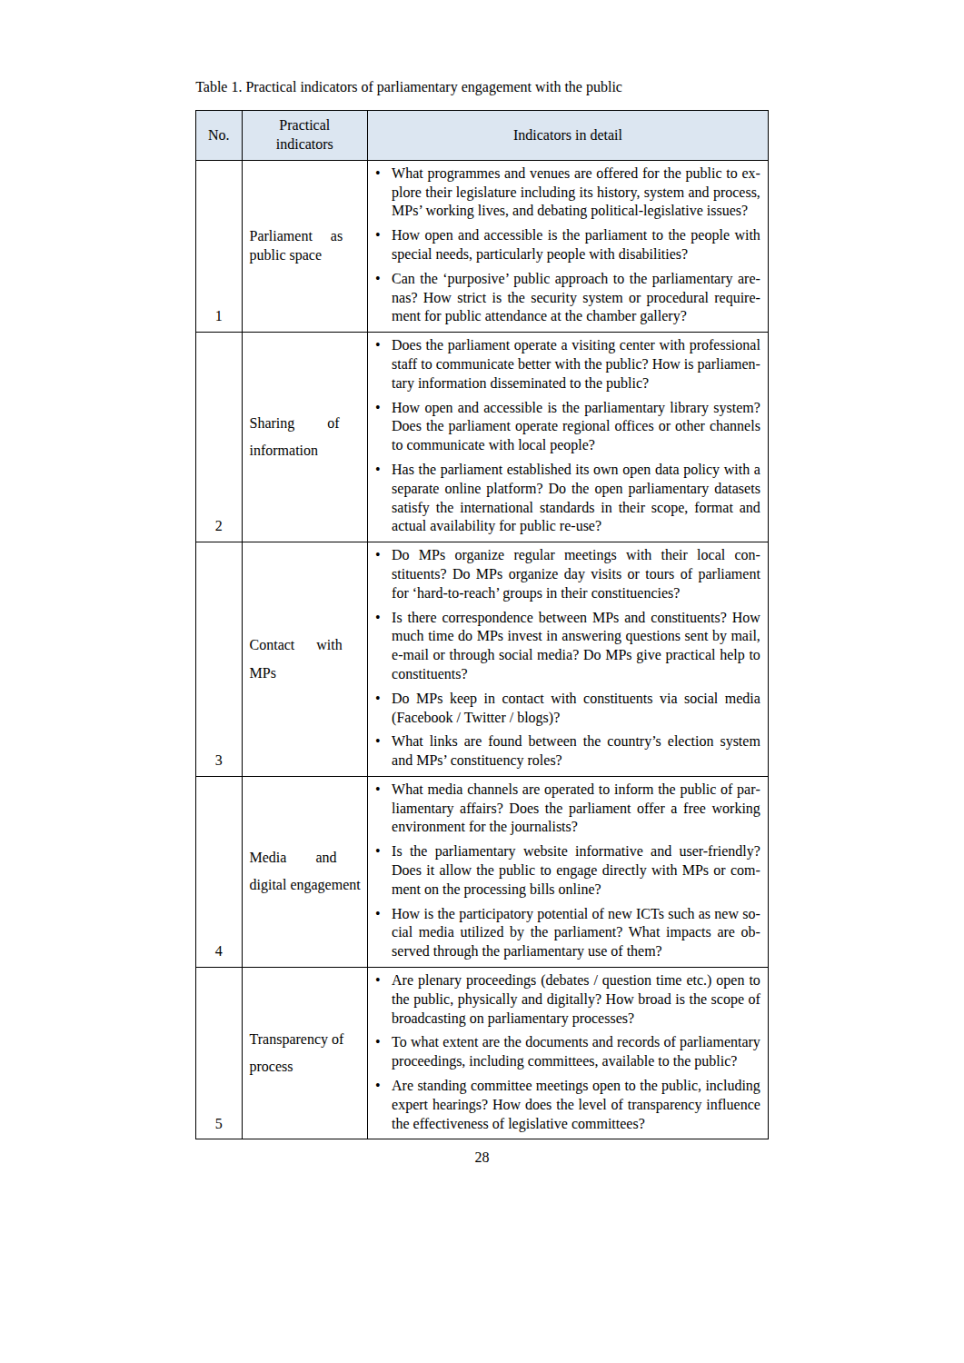Table 1. Practical indicators of parliamentary engagement with the public
| No. | Practical indicators | Indicators in detail |
| --- | --- | --- |
| 1 | Parliament as public space | What programmes and venues are offered for the public to explore their legislature including its history, system and process, MPs’ working lives, and debating political-legislative issues? How open and accessible is the parliament to the people with special needs, particularly people with disabilities? Can the ‘purposive’ public approach to the parliamentary arenas? How strict is the security system or procedural requirement for public attendance at the chamber gallery? |
| 2 | Sharing of information | Does the parliament operate a visiting center with professional staff to communicate better with the public? How is parliamentary information disseminated to the public? How open and accessible is the parliamentary library system? Does the parliament operate regional offices or other channels to communicate with local people? Has the parliament established its own open data policy with a separate online platform? Do the open parliamentary datasets satisfy the international standards in their scope, format and actual availability for public re-use? |
| 3 | Contact with MPs | Do MPs organize regular meetings with their local constituents? Do MPs organize day visits or tours of parliament for ‘hard-to-reach’ groups in their constituencies? Is there correspondence between MPs and constituents? How much time do MPs invest in answering questions sent by mail, e-mail or through social media? Do MPs give practical help to constituents? Do MPs keep in contact with constituents via social media (Facebook / Twitter / blogs)? What links are found between the country’s election system and MPs’ constituency roles? |
| 4 | Media and digital engagement | What media channels are operated to inform the public of parliamentary affairs? Does the parliament offer a free working environment for the journalists? Is the parliamentary website informative and user-friendly? Does it allow the public to engage directly with MPs or comment on the processing bills online? How is the participatory potential of new ICTs such as new social media utilized by the parliament? What impacts are observed through the parliamentary use of them? |
| 5 | Transparency of process | Are plenary proceedings (debates / question time etc.) open to the public, physically and digitally? How broad is the scope of broadcasting on parliamentary processes? To what extent are the documents and records of parliamentary proceedings, including committees, available to the public? Are standing committee meetings open to the public, including expert hearings? How does the level of transparency influence the effectiveness of legislative committees? |
28